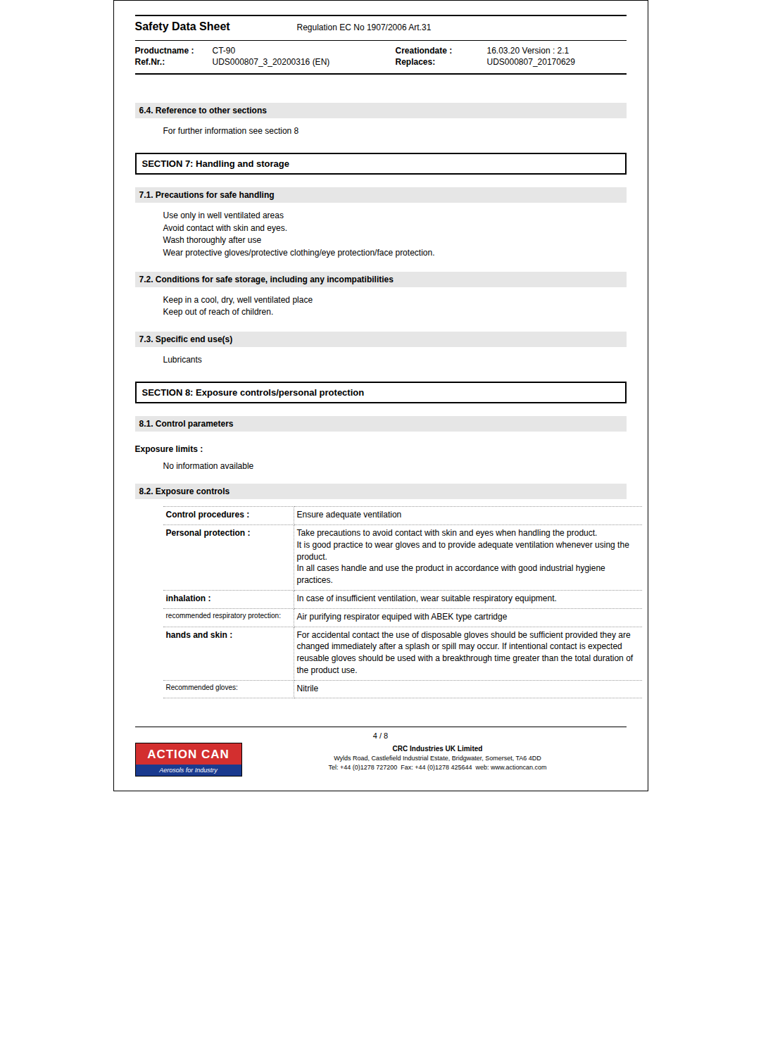Safety Data Sheet
Regulation EC No 1907/2006 Art.31
| Productname : | CT-90 | Creationdate : | 16.03.20 Version : 2.1 |
| Ref.Nr.: | UDS000807_3_20200316 (EN) | Replaces: | UDS000807_20170629 |
6.4. Reference to other sections
For further information see section 8
SECTION 7: Handling and storage
7.1. Precautions for safe handling
Use only in well ventilated areas
Avoid contact with skin and eyes.
Wash thoroughly after use
Wear protective gloves/protective clothing/eye protection/face protection.
7.2. Conditions for safe storage, including any incompatibilities
Keep in a cool, dry, well ventilated place
Keep out of reach of children.
7.3. Specific end use(s)
Lubricants
SECTION 8: Exposure controls/personal protection
8.1. Control parameters
Exposure limits :
No information available
8.2. Exposure controls
| Control procedures : | Ensure adequate ventilation |
| Personal protection : | Take precautions to avoid contact with skin and eyes when handling the product. It is good practice to wear gloves and to provide adequate ventilation whenever using the product. In all cases handle and use the product in accordance with good industrial hygiene practices. |
| inhalation : | In case of insufficient ventilation, wear suitable respiratory equipment. |
| recommended respiratory protection: | Air purifying respirator equiped with ABEK type cartridge |
| hands and skin : | For accidental contact the use of disposable gloves should be sufficient provided they are changed immediately after a splash or spill may occur. If intentional contact is expected reusable gloves should be used with a breakthrough time greater than the total duration of the product use. |
| Recommended gloves: | Nitrile |
4 / 8
ACTION CAN
Aerosols for Industry
CRC Industries UK Limited
Wylds Road, Castlefield Industrial Estate, Bridgwater, Somerset, TA6 4DD
Tel: +44 (0)1278 727200 Fax: +44 (0)1278 425644 web: www.actioncan.com